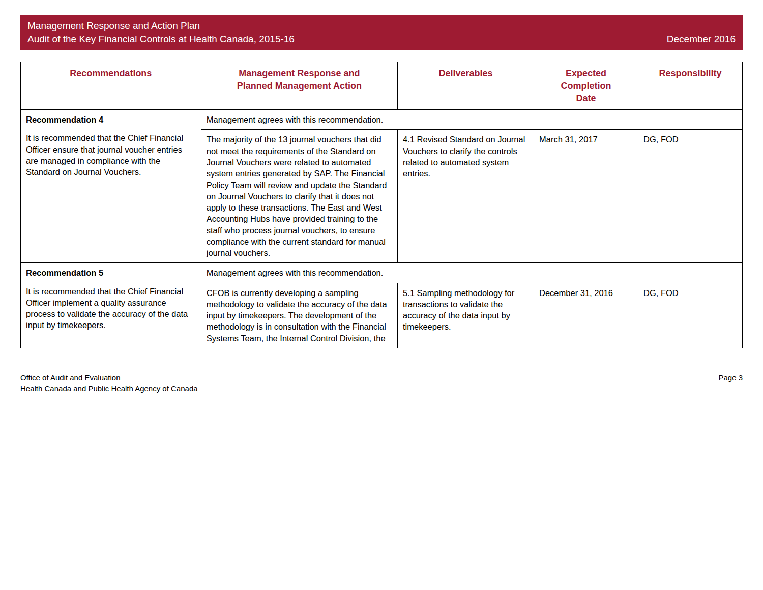Management Response and Action Plan
Audit of the Key Financial Controls at Health Canada, 2015-16
December 2016
| Recommendations | Management Response and Planned Management Action | Deliverables | Expected Completion Date | Responsibility |
| --- | --- | --- | --- | --- |
| Recommendation 4 It is recommended that the Chief Financial Officer ensure that journal voucher entries are managed in compliance with the Standard on Journal Vouchers. | Management agrees with this recommendation. |
| The majority of the 13 journal vouchers that did not meet the requirements of the Standard on Journal Vouchers were related to automated system entries generated by SAP. The Financial Policy Team will review and update the Standard on Journal Vouchers to clarify that it does not apply to these transactions. The East and West Accounting Hubs have provided training to the staff who process journal vouchers, to ensure compliance with the current standard for manual journal vouchers. | 4.1 Revised Standard on Journal Vouchers to clarify the controls related to automated system entries. | March 31, 2017 | DG, FOD |
| Recommendation 5 It is recommended that the Chief Financial Officer implement a quality assurance process to validate the accuracy of the data input by timekeepers. | Management agrees with this recommendation. |
| CFOB is currently developing a sampling methodology to validate the accuracy of the data input by timekeepers. The development of the methodology is in consultation with the Financial Systems Team, the Internal Control Division, the | 5.1 Sampling methodology for transactions to validate the accuracy of the data input by timekeepers. | December 31, 2016 | DG, FOD |
Office of Audit and Evaluation
Health Canada and Public Health Agency of Canada
Page 3